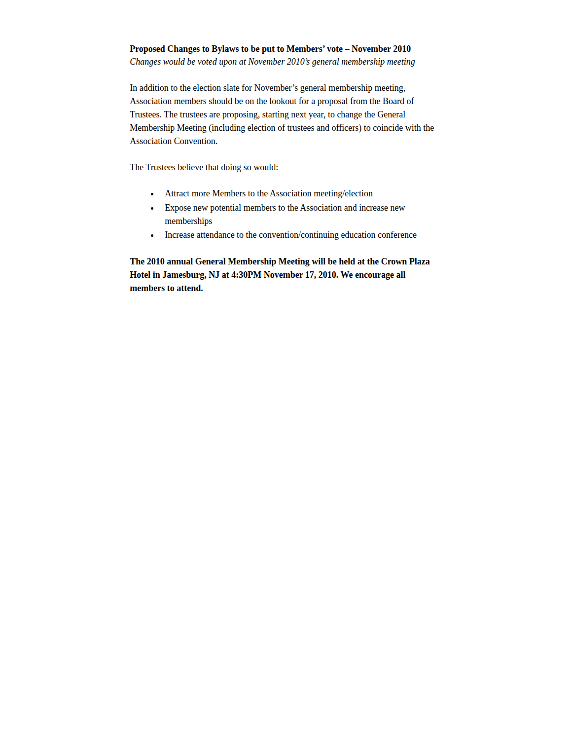Proposed Changes to Bylaws to be put to Members’ vote – November 2010
Changes would be voted upon at November 2010’s general membership meeting
In addition to the election slate for November’s general membership meeting, Association members should be on the lookout for a proposal from the Board of Trustees. The trustees are proposing, starting next year, to change the General Membership Meeting (including election of trustees and officers) to coincide with the Association Convention.
The Trustees believe that doing so would:
Attract more Members to the Association meeting/election
Expose new potential members to the Association and increase new memberships
Increase attendance to the convention/continuing education conference
The 2010 annual General Membership Meeting will be held at the Crown Plaza Hotel in Jamesburg, NJ at 4:30PM November 17, 2010. We encourage all members to attend.